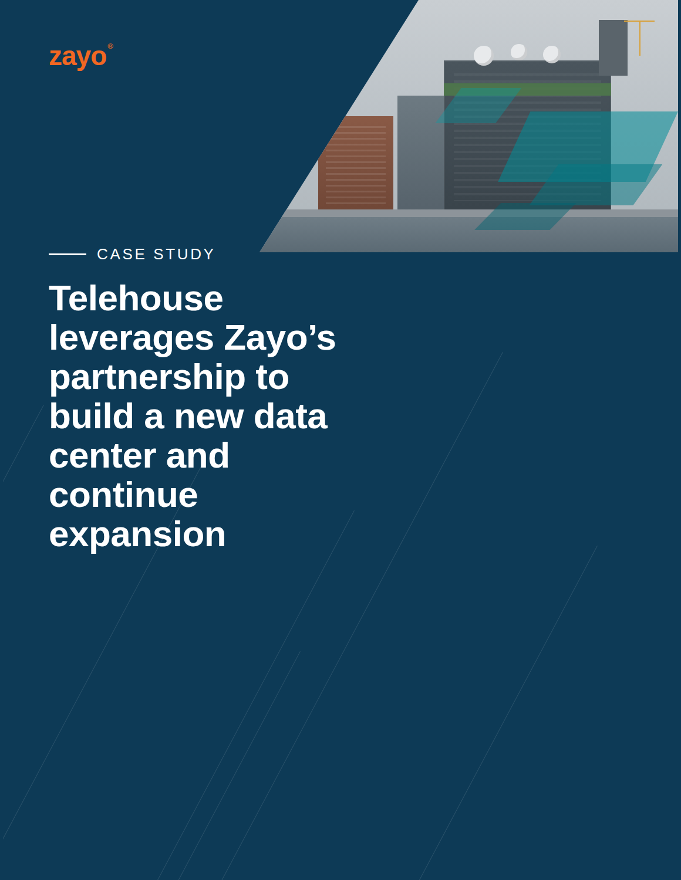zayo®
Case Study
Telehouse leverages Zayo’s partnership to build a new data center and continue expansion